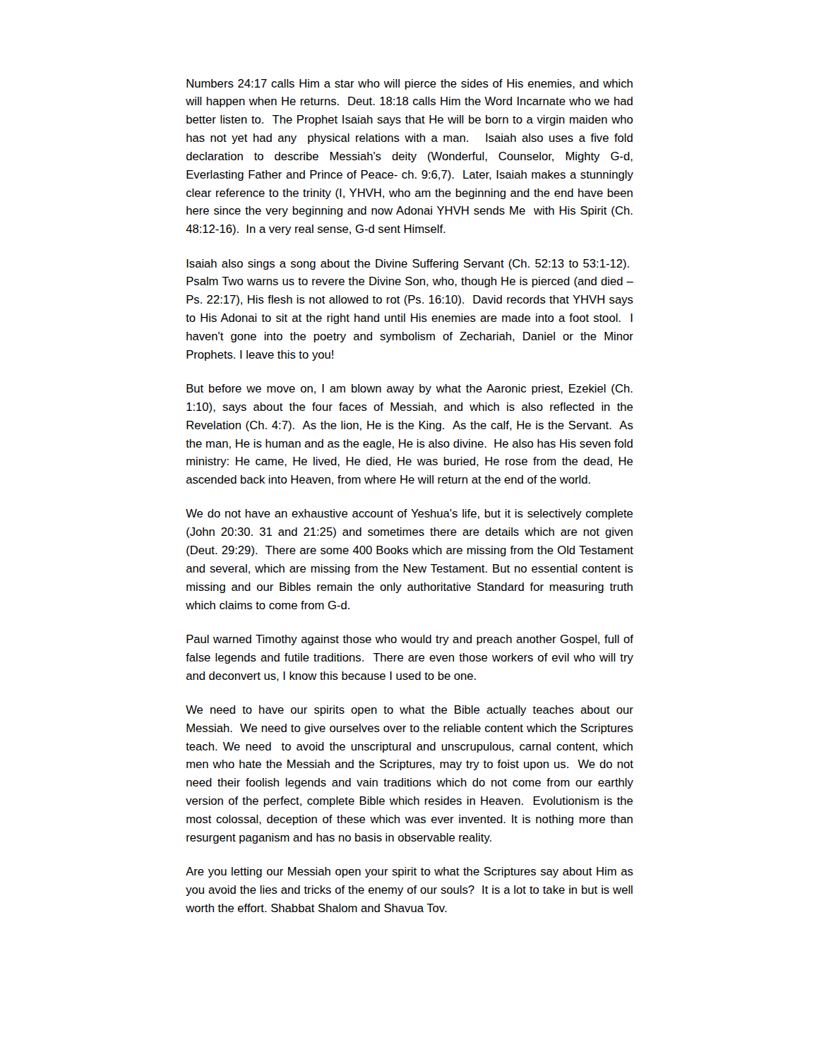Numbers 24:17 calls Him a star who will pierce the sides of His enemies, and which will happen when He returns. Deut. 18:18 calls Him the Word Incarnate who we had better listen to. The Prophet Isaiah says that He will be born to a virgin maiden who has not yet had any physical relations with a man. Isaiah also uses a five fold declaration to describe Messiah's deity (Wonderful, Counselor, Mighty G-d, Everlasting Father and Prince of Peace- ch. 9:6,7). Later, Isaiah makes a stunningly clear reference to the trinity (I, YHVH, who am the beginning and the end have been here since the very beginning and now Adonai YHVH sends Me with His Spirit (Ch. 48:12-16). In a very real sense, G-d sent Himself.
Isaiah also sings a song about the Divine Suffering Servant (Ch. 52:13 to 53:1-12). Psalm Two warns us to revere the Divine Son, who, though He is pierced (and died – Ps. 22:17), His flesh is not allowed to rot (Ps. 16:10). David records that YHVH says to His Adonai to sit at the right hand until His enemies are made into a foot stool. I haven't gone into the poetry and symbolism of Zechariah, Daniel or the Minor Prophets. I leave this to you!
But before we move on, I am blown away by what the Aaronic priest, Ezekiel (Ch. 1:10), says about the four faces of Messiah, and which is also reflected in the Revelation (Ch. 4:7). As the lion, He is the King. As the calf, He is the Servant. As the man, He is human and as the eagle, He is also divine. He also has His seven fold ministry: He came, He lived, He died, He was buried, He rose from the dead, He ascended back into Heaven, from where He will return at the end of the world.
We do not have an exhaustive account of Yeshua's life, but it is selectively complete (John 20:30. 31 and 21:25) and sometimes there are details which are not given (Deut. 29:29). There are some 400 Books which are missing from the Old Testament and several, which are missing from the New Testament. But no essential content is missing and our Bibles remain the only authoritative Standard for measuring truth which claims to come from G-d.
Paul warned Timothy against those who would try and preach another Gospel, full of false legends and futile traditions. There are even those workers of evil who will try and deconvert us, I know this because I used to be one.
We need to have our spirits open to what the Bible actually teaches about our Messiah. We need to give ourselves over to the reliable content which the Scriptures teach. We need to avoid the unscriptural and unscrupulous, carnal content, which men who hate the Messiah and the Scriptures, may try to foist upon us. We do not need their foolish legends and vain traditions which do not come from our earthly version of the perfect, complete Bible which resides in Heaven. Evolutionism is the most colossal, deception of these which was ever invented. It is nothing more than resurgent paganism and has no basis in observable reality.
Are you letting our Messiah open your spirit to what the Scriptures say about Him as you avoid the lies and tricks of the enemy of our souls? It is a lot to take in but is well worth the effort. Shabbat Shalom and Shavua Tov.